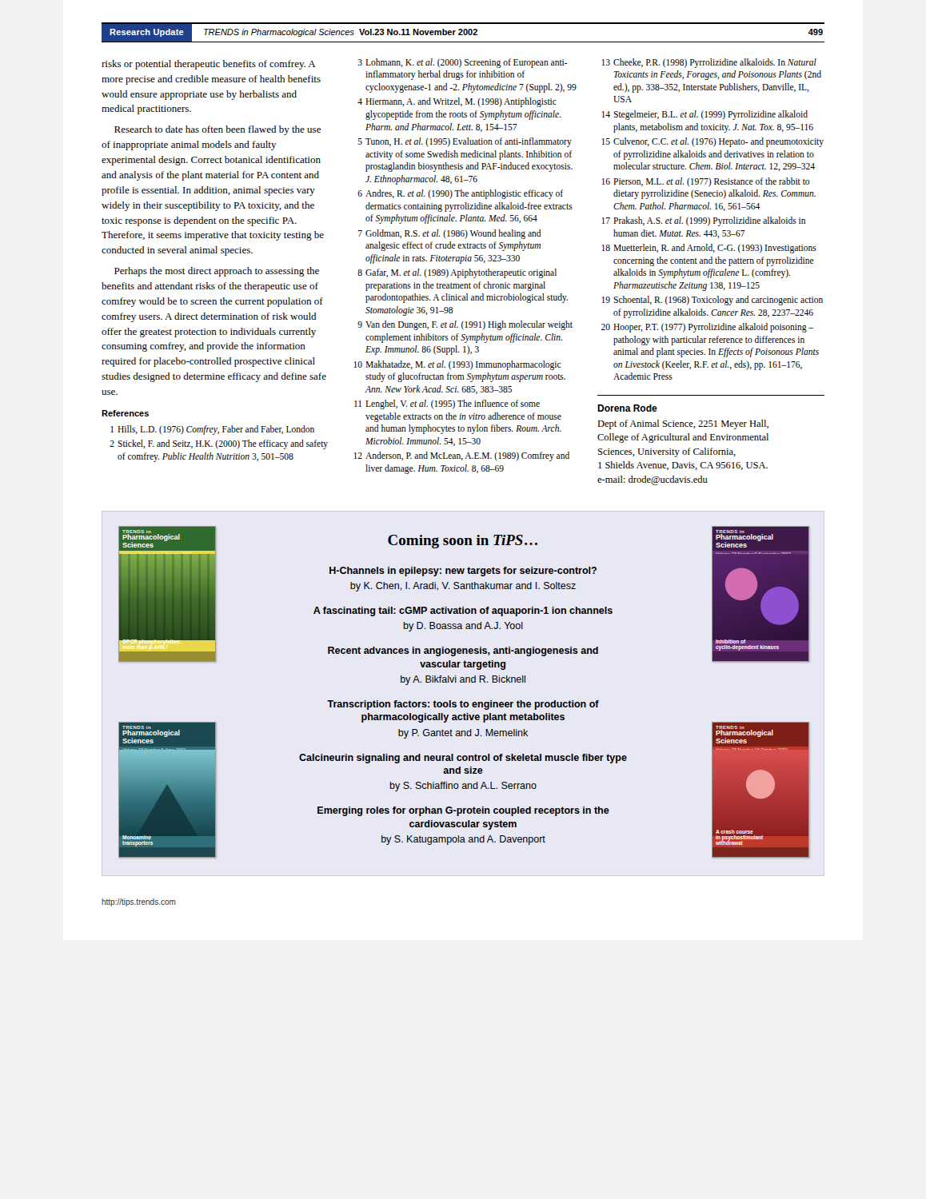Research Update
TRENDS in Pharmacological Sciences Vol.23 No.11 November 2002
499
risks or potential therapeutic benefits of comfrey. A more precise and credible measure of health benefits would ensure appropriate use by herbalists and medical practitioners.
Research to date has often been flawed by the use of inappropriate animal models and faulty experimental design. Correct botanical identification and analysis of the plant material for PA content and profile is essential. In addition, animal species vary widely in their susceptibility to PA toxicity, and the toxic response is dependent on the specific PA. Therefore, it seems imperative that toxicity testing be conducted in several animal species.
Perhaps the most direct approach to assessing the benefits and attendant risks of the therapeutic use of comfrey would be to screen the current population of comfrey users. A direct determination of risk would offer the greatest protection to individuals currently consuming comfrey, and provide the information required for placebo-controlled prospective clinical studies designed to determine efficacy and define safe use.
References
1 Hills, L.D. (1976) Comfrey, Faber and Faber, London
2 Stickel, F. and Seitz, H.K. (2000) The efficacy and safety of comfrey. Public Health Nutrition 3, 501–508
3 Lohmann, K. et al. (2000) Screening of European anti-inflammatory herbal drugs for inhibition of cyclooxygenase-1 and -2. Phytomedicine 7 (Suppl. 2), 99
4 Hiermann, A. and Writzel, M. (1998) Antiphlogistic glycopeptide from the roots of Symphytum officinale. Pharm. and Pharmacol. Lett. 8, 154–157
5 Tunon, H. et al. (1995) Evaluation of anti-inflammatory activity of some Swedish medicinal plants. Inhibition of prostaglandin biosynthesis and PAF-induced exocytosis. J. Ethnopharmacol. 48, 61–76
6 Andres, R. et al. (1990) The antiphlogistic efficacy of dermatics containing pyrrolizidine alkaloid-free extracts of Symphytum officinale. Planta. Med. 56, 664
7 Goldman, R.S. et al. (1986) Wound healing and analgesic effect of crude extracts of Symphytum officinale in rats. Fitoterapia 56, 323–330
8 Gafar, M. et al. (1989) Apiphytotherapeutic original preparations in the treatment of chronic marginal parodontopathies. A clinical and microbiological study. Stomatologie 36, 91–98
9 Van den Dungen, F. et al. (1991) High molecular weight complement inhibitors of Symphytum officinale. Clin. Exp. Immunol. 86 (Suppl. 1), 3
10 Makhatadze, M. et al. (1993) Immunopharmacologic study of glucofructan from Symphytum asperum roots. Ann. New York Acad. Sci. 685, 383–385
11 Lenghel, V. et al. (1995) The influence of some vegetable extracts on the in vitro adherence of mouse and human lymphocytes to nylon fibers. Roum. Arch. Microbiol. Immunol. 54, 15–30
12 Anderson, P. and McLean, A.E.M. (1989) Comfrey and liver damage. Hum. Toxicol. 8, 68–69
13 Cheeke, P.R. (1998) Pyrrolizidine alkaloids. In Natural Toxicants in Feeds, Forages, and Poisonous Plants (2nd ed.), pp. 338–352, Interstate Publishers, Danville, IL, USA
14 Stegelmeier, B.L. et al. (1999) Pyrrolizidine alkaloid plants, metabolism and toxicity. J. Nat. Tox. 8, 95–116
15 Culvenor, C.C. et al. (1976) Hepato- and pneumotoxicity of pyrrolizidine alkaloids and derivatives in relation to molecular structure. Chem. Biol. Interact. 12, 299–324
16 Pierson, M.L. et al. (1977) Resistance of the rabbit to dietary pyrrolizidine (Senecio) alkaloid. Res. Commun. Chem. Pathol. Pharmacol. 16, 561–564
17 Prakash, A.S. et al. (1999) Pyrrolizidine alkaloids in human diet. Mutat. Res. 443, 53–67
18 Muetterlein, R. and Arnold, C-G. (1993) Investigations concerning the content and the pattern of pyrrolizidine alkaloids in Symphytum officalene L. (comfrey). Pharmazeutische Zeitung 138, 119–125
19 Schoental, R. (1968) Toxicology and carcinogenic action of pyrrolizidine alkaloids. Cancer Res. 28, 2237–2246
20 Hooper, P.T. (1977) Pyrrolizidine alkaloid poisoning – pathology with particular reference to differences in animal and plant species. In Effects of Poisonous Plants on Livestock (Keeler, R.F. et al., eds), pp. 161–176, Academic Press
Dorena Rode
Dept of Animal Science, 2251 Meyer Hall,
College of Agricultural and Environmental
Sciences, University of California,
1 Shields Avenue, Davis, CA 95616, USA.
e-mail: drode@ucdavis.edu
TRENDS in Pharmacological
Sciences
Volume 23 Number 1 January 2002
GPCR phosphorylation:
more than β-ARK?
TRENDS in Pharmacological
Sciences
Volume 23 Number 6 June 2002
Monoamine
transporters
Coming soon in TiPS…
H-Channels in epilepsy: new targets for seizure-control?
by K. Chen, I. Aradi, V. Santhakumar and I. Soltesz
A fascinating tail: cGMP activation of aquaporin-1 ion channels
by D. Boassa and A.J. Yool
Recent advances in angiogenesis, anti-angiogenesis and
vascular targeting
by A. Bikfalvi and R. Bicknell
Transcription factors: tools to engineer the production of
pharmacologically active plant metabolites
by P. Gantet and J. Memelink
Calcineurin signaling and neural control of skeletal muscle fiber type
and size
by S. Schiaffino and A.L. Serrano
Emerging roles for orphan G-protein coupled receptors in the
cardiovascular system
by S. Katugampola and A. Davenport
TRENDS in Pharmacological
Sciences
Volume 23 Number 9 September 2002
Inhibition of
cyclin-dependent kinases
TRENDS in Pharmacological
Sciences
Volume 23 Number 10 October 2002
A crash course
in psychostimulant
withdrawal
http://tips.trends.com